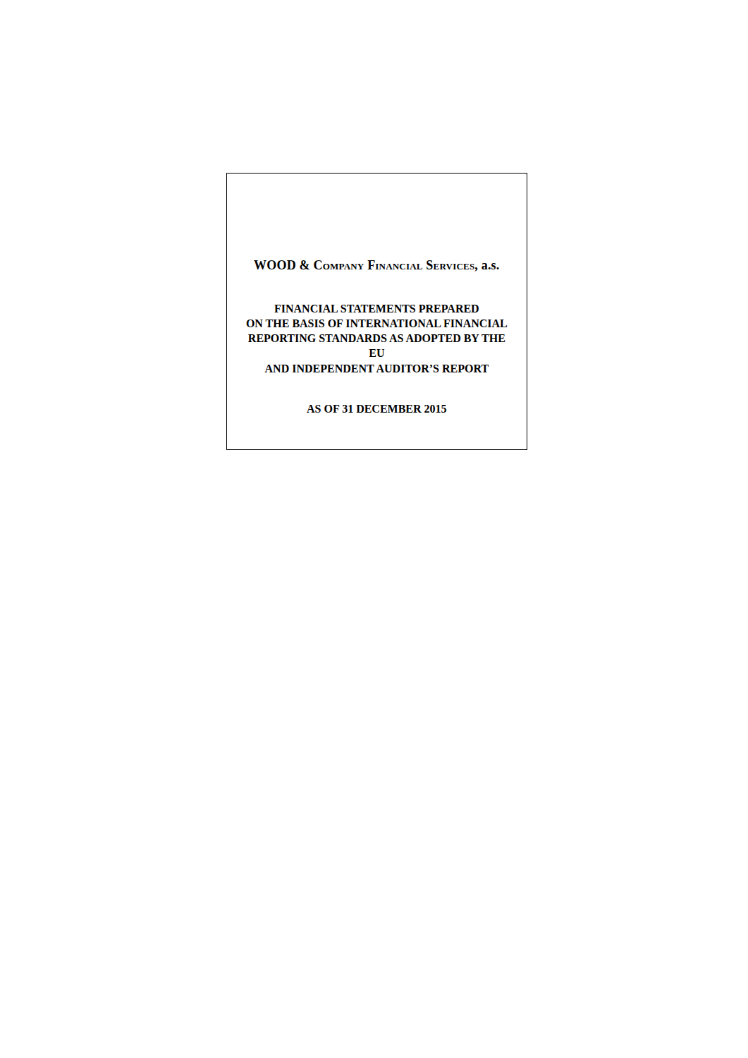WOOD & Company Financial Services, a.s.
Financial statements prepared
on the basis of International Financial
Reporting Standards as adopted by the EU
and Independent Auditor’s Report
As of 31 December 2015